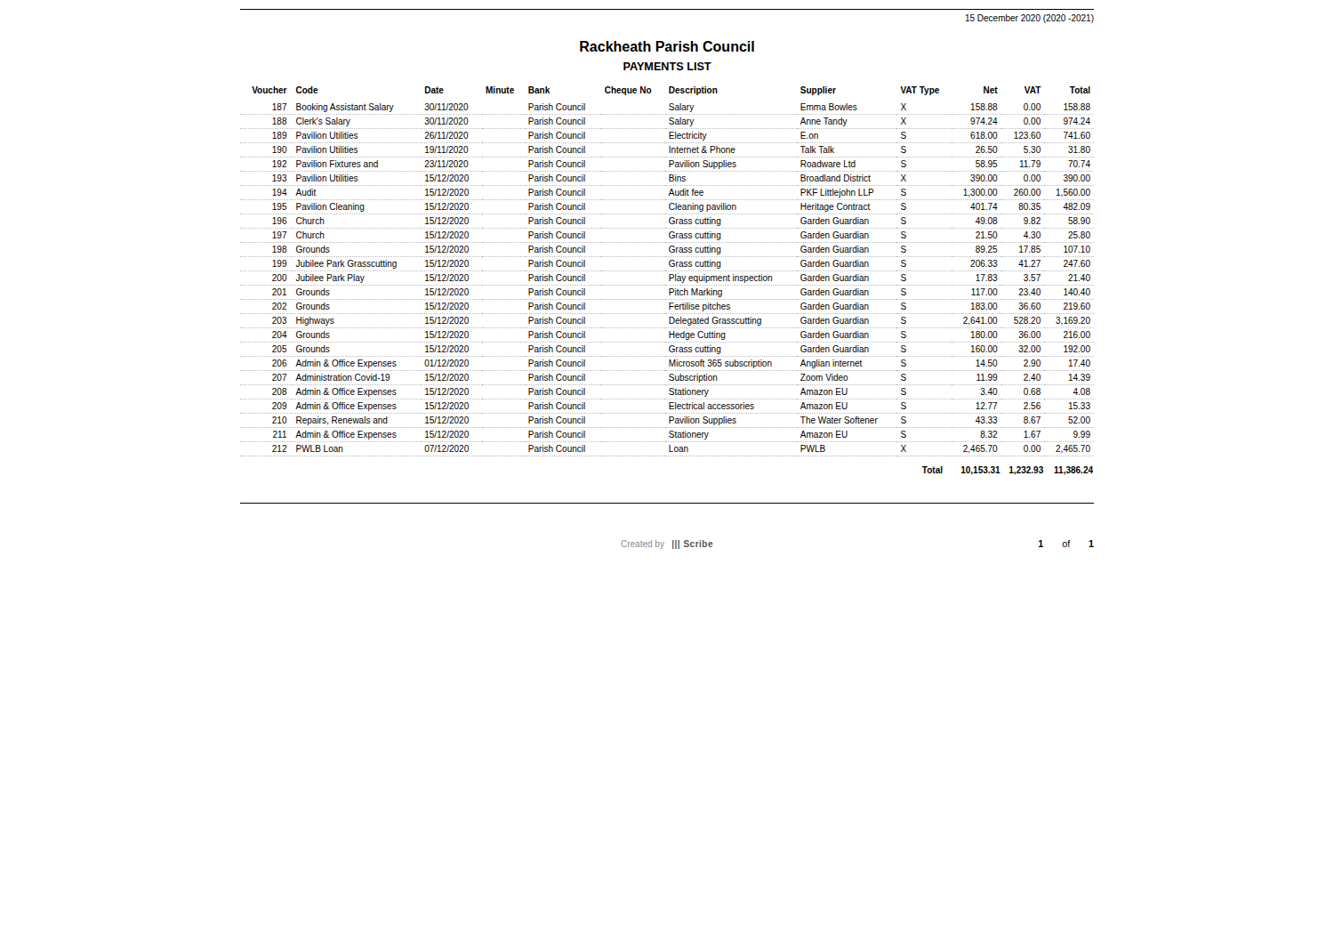15 December 2020 (2020 -2021)
Rackheath Parish Council
PAYMENTS LIST
| Voucher | Code | Date | Minute | Bank | Cheque No | Description | Supplier | VAT Type | Net | VAT | Total |
| --- | --- | --- | --- | --- | --- | --- | --- | --- | --- | --- | --- |
| 187 | Booking Assistant Salary | 30/11/2020 | | Parish Council | | Salary | Emma Bowles | X | 158.88 | 0.00 | 158.88 |
| 188 | Clerk's Salary | 30/11/2020 | | Parish Council | | Salary | Anne Tandy | X | 974.24 | 0.00 | 974.24 |
| 189 | Pavilion Utilities | 26/11/2020 | | Parish Council | | Electricity | E.on | S | 618.00 | 123.60 | 741.60 |
| 190 | Pavilion Utilities | 19/11/2020 | | Parish Council | | Internet & Phone | Talk Talk | S | 26.50 | 5.30 | 31.80 |
| 192 | Pavilion Fixtures and | 23/11/2020 | | Parish Council | | Pavilion Supplies | Roadware Ltd | S | 58.95 | 11.79 | 70.74 |
| 193 | Pavilion Utilities | 15/12/2020 | | Parish Council | | Bins | Broadland District | X | 390.00 | 0.00 | 390.00 |
| 194 | Audit | 15/12/2020 | | Parish Council | | Audit fee | PKF Littlejohn LLP | S | 1,300.00 | 260.00 | 1,560.00 |
| 195 | Pavilion Cleaning | 15/12/2020 | | Parish Council | | Cleaning pavilion | Heritage Contract | S | 401.74 | 80.35 | 482.09 |
| 196 | Church | 15/12/2020 | | Parish Council | | Grass cutting | Garden Guardian | S | 49.08 | 9.82 | 58.90 |
| 197 | Church | 15/12/2020 | | Parish Council | | Grass cutting | Garden Guardian | S | 21.50 | 4.30 | 25.80 |
| 198 | Grounds | 15/12/2020 | | Parish Council | | Grass cutting | Garden Guardian | S | 89.25 | 17.85 | 107.10 |
| 199 | Jubilee Park Grasscutting | 15/12/2020 | | Parish Council | | Grass cutting | Garden Guardian | S | 206.33 | 41.27 | 247.60 |
| 200 | Jubilee Park Play | 15/12/2020 | | Parish Council | | Play equipment inspection | Garden Guardian | S | 17.83 | 3.57 | 21.40 |
| 201 | Grounds | 15/12/2020 | | Parish Council | | Pitch Marking | Garden Guardian | S | 117.00 | 23.40 | 140.40 |
| 202 | Grounds | 15/12/2020 | | Parish Council | | Fertilise pitches | Garden Guardian | S | 183.00 | 36.60 | 219.60 |
| 203 | Highways | 15/12/2020 | | Parish Council | | Delegated Grasscutting | Garden Guardian | S | 2,641.00 | 528.20 | 3,169.20 |
| 204 | Grounds | 15/12/2020 | | Parish Council | | Hedge Cutting | Garden Guardian | S | 180.00 | 36.00 | 216.00 |
| 205 | Grounds | 15/12/2020 | | Parish Council | | Grass cutting | Garden Guardian | S | 160.00 | 32.00 | 192.00 |
| 206 | Admin & Office Expenses | 01/12/2020 | | Parish Council | | Microsoft 365 subscription | Anglian internet | S | 14.50 | 2.90 | 17.40 |
| 207 | Administration Covid-19 | 15/12/2020 | | Parish Council | | Subscription | Zoom Video | S | 11.99 | 2.40 | 14.39 |
| 208 | Admin & Office Expenses | 15/12/2020 | | Parish Council | | Stationery | Amazon EU | S | 3.40 | 0.68 | 4.08 |
| 209 | Admin & Office Expenses | 15/12/2020 | | Parish Council | | Electrical accessories | Amazon EU | S | 12.77 | 2.56 | 15.33 |
| 210 | Repairs, Renewals and | 15/12/2020 | | Parish Council | | Pavilion Supplies | The Water Softener | S | 43.33 | 8.67 | 52.00 |
| 211 | Admin & Office Expenses | 15/12/2020 | | Parish Council | | Stationery | Amazon EU | S | 8.32 | 1.67 | 9.99 |
| 212 | PWLB Loan | 07/12/2020 | | Parish Council | | Loan | PWLB | X | 2,465.70 | 0.00 | 2,465.70 |
| | Total | 10,153.31 | 1,232.93 | 11,386.24 |
Created by ||| Scribe
1 of 1